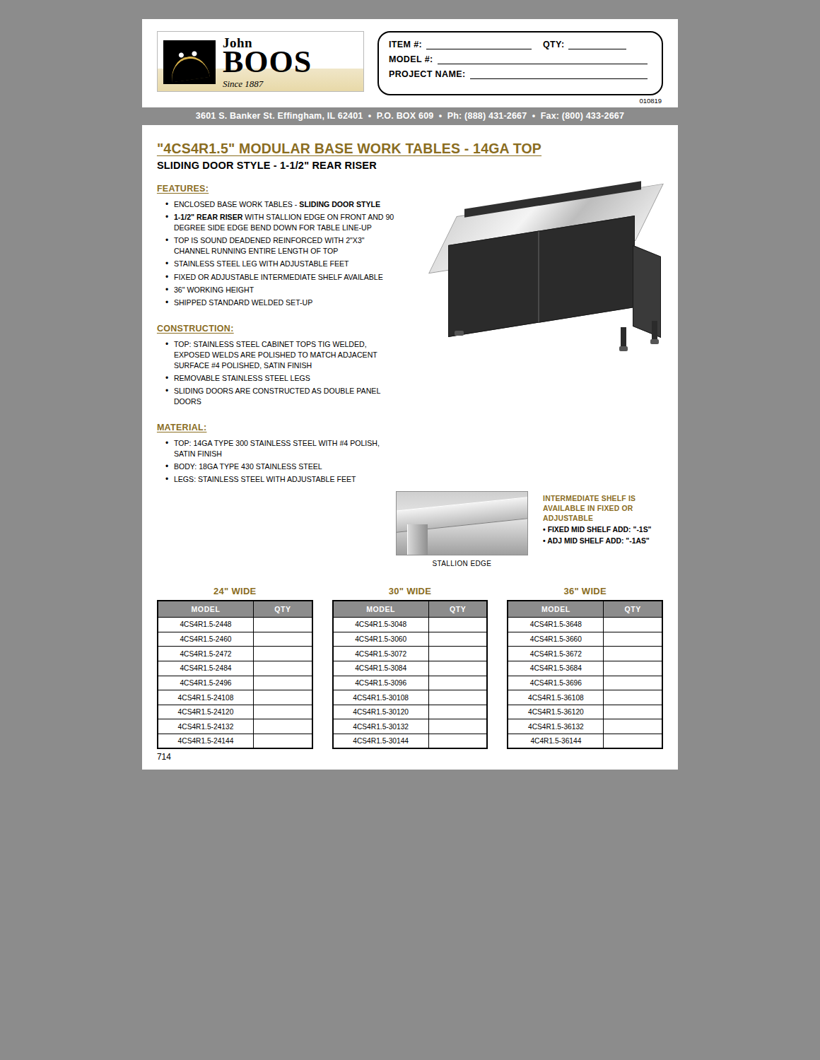John
BOOS
Since 1887
ITEM #: QTY:
MODEL #:
PROJECT NAME:
010819
3601 S. Banker St. Effingham, IL 62401 • P.O. BOX 609 • Ph: (888) 431-2667 • Fax: (800) 433-2667
"4CS4R1.5" MODULAR BASE WORK TABLES - 14GA TOP
SLIDING DOOR STYLE - 1-1/2" REAR RISER
FEATURES:
ENCLOSED BASE WORK TABLES - SLIDING DOOR STYLE
1-1/2" REAR RISER WITH STALLION EDGE ON FRONT AND 90 DEGREE SIDE EDGE BEND DOWN FOR TABLE LINE-UP
TOP IS SOUND DEADENED REINFORCED WITH 2"X3" CHANNEL RUNNING ENTIRE LENGTH OF TOP
STAINLESS STEEL LEG WITH ADJUSTABLE FEET
FIXED OR ADJUSTABLE INTERMEDIATE SHELF AVAILABLE
36" WORKING HEIGHT
SHIPPED STANDARD WELDED SET-UP
CONSTRUCTION:
TOP: STAINLESS STEEL CABINET TOPS TIG WELDED, EXPOSED WELDS ARE POLISHED TO MATCH ADJACENT SURFACE #4 POLISHED, SATIN FINISH
REMOVABLE STAINLESS STEEL LEGS
SLIDING DOORS ARE CONSTRUCTED AS DOUBLE PANEL DOORS
MATERIAL:
TOP: 14GA TYPE 300 STAINLESS STEEL WITH #4 POLISH, SATIN FINISH
BODY: 18GA TYPE 430 STAINLESS STEEL
LEGS: STAINLESS STEEL WITH ADJUSTABLE FEET
STALLION EDGE
INTERMEDIATE SHELF IS
AVAILABLE IN FIXED OR
ADJUSTABLE
• FIXED MID SHELF ADD: "-1S"
• ADJ MID SHELF ADD: "-1AS"
24" WIDE
| MODEL | QTY |
| --- | --- |
| 4CS4R1.5-2448 | |
| 4CS4R1.5-2460 | |
| 4CS4R1.5-2472 | |
| 4CS4R1.5-2484 | |
| 4CS4R1.5-2496 | |
| 4CS4R1.5-24108 | |
| 4CS4R1.5-24120 | |
| 4CS4R1.5-24132 | |
| 4CS4R1.5-24144 | |
30" WIDE
| MODEL | QTY |
| --- | --- |
| 4CS4R1.5-3048 | |
| 4CS4R1.5-3060 | |
| 4CS4R1.5-3072 | |
| 4CS4R1.5-3084 | |
| 4CS4R1.5-3096 | |
| 4CS4R1.5-30108 | |
| 4CS4R1.5-30120 | |
| 4CS4R1.5-30132 | |
| 4CS4R1.5-30144 | |
36" WIDE
| MODEL | QTY |
| --- | --- |
| 4CS4R1.5-3648 | |
| 4CS4R1.5-3660 | |
| 4CS4R1.5-3672 | |
| 4CS4R1.5-3684 | |
| 4CS4R1.5-3696 | |
| 4CS4R1.5-36108 | |
| 4CS4R1.5-36120 | |
| 4CS4R1.5-36132 | |
| 4C4R1.5-36144 | |
714